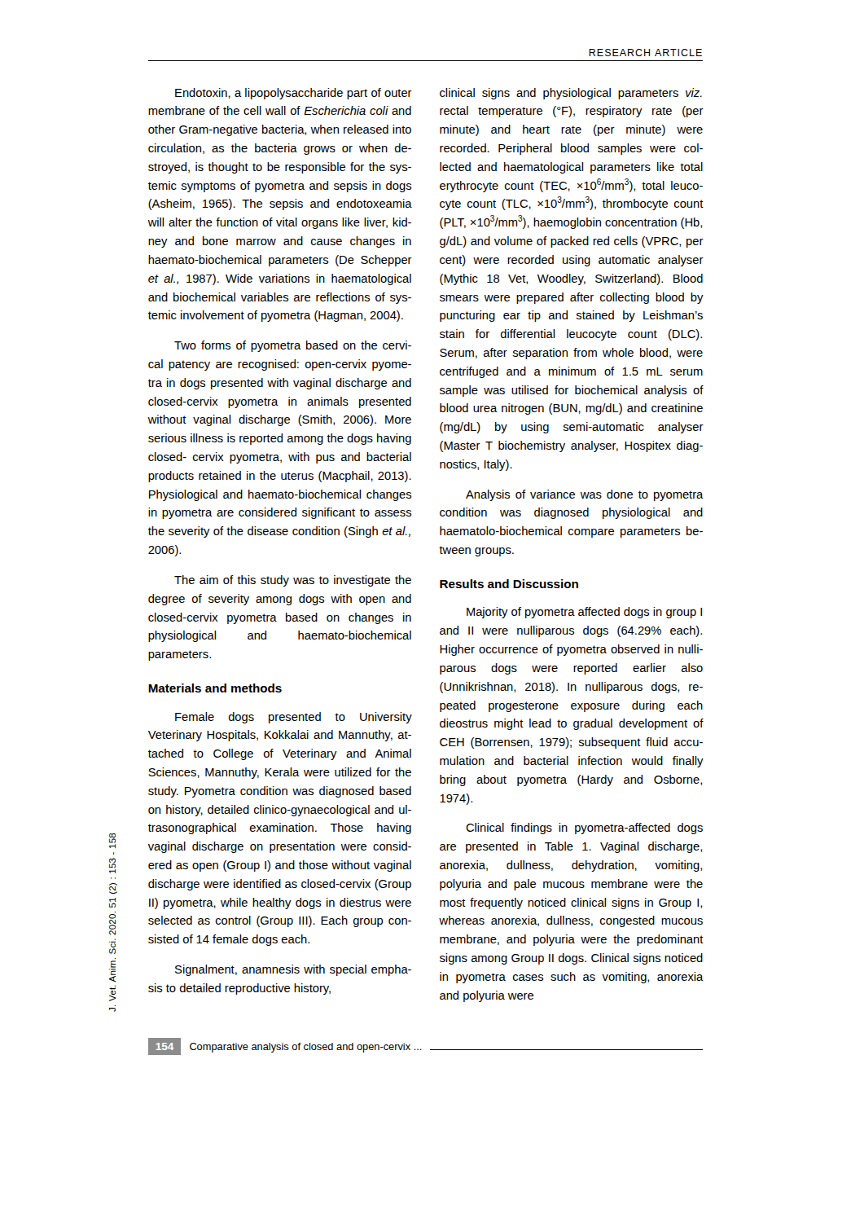RESEARCH ARTICLE
Endotoxin, a lipopolysaccharide part of outer membrane of the cell wall of Escherichia coli and other Gram-negative bacteria, when released into circulation, as the bacteria grows or when destroyed, is thought to be responsible for the systemic symptoms of pyometra and sepsis in dogs (Asheim, 1965). The sepsis and endotoxeamia will alter the function of vital organs like liver, kidney and bone marrow and cause changes in haemato-biochemical parameters (De Schepper et al., 1987). Wide variations in haematological and biochemical variables are reflections of systemic involvement of pyometra (Hagman, 2004).
Two forms of pyometra based on the cervical patency are recognised: open-cervix pyometra in dogs presented with vaginal discharge and closed-cervix pyometra in animals presented without vaginal discharge (Smith, 2006). More serious illness is reported among the dogs having closed- cervix pyometra, with pus and bacterial products retained in the uterus (Macphail, 2013). Physiological and haemato-biochemical changes in pyometra are considered significant to assess the severity of the disease condition (Singh et al., 2006).
The aim of this study was to investigate the degree of severity among dogs with open and closed-cervix pyometra based on changes in physiological and haemato-biochemical parameters.
Materials and methods
Female dogs presented to University Veterinary Hospitals, Kokkalai and Mannuthy, attached to College of Veterinary and Animal Sciences, Mannuthy, Kerala were utilized for the study. Pyometra condition was diagnosed based on history, detailed clinico-gynaecological and ultrasonographical examination. Those having vaginal discharge on presentation were considered as open (Group I) and those without vaginal discharge were identified as closed-cervix (Group II) pyometra, while healthy dogs in diestrus were selected as control (Group III). Each group consisted of 14 female dogs each.
Signalment, anamnesis with special emphasis to detailed reproductive history,
clinical signs and physiological parameters viz. rectal temperature (°F), respiratory rate (per minute) and heart rate (per minute) were recorded. Peripheral blood samples were collected and haematological parameters like total erythrocyte count (TEC, ×106/mm3), total leucocyte count (TLC, ×103/mm3), thrombocyte count (PLT, ×103/mm3), haemoglobin concentration (Hb, g/dL) and volume of packed red cells (VPRC, per cent) were recorded using automatic analyser (Mythic 18 Vet, Woodley, Switzerland). Blood smears were prepared after collecting blood by puncturing ear tip and stained by Leishman’s stain for differential leucocyte count (DLC). Serum, after separation from whole blood, were centrifuged and a minimum of 1.5 mL serum sample was utilised for biochemical analysis of blood urea nitrogen (BUN, mg/dL) and creatinine (mg/dL) by using semi-automatic analyser (Master T biochemistry analyser, Hospitex diagnostics, Italy).
Analysis of variance was done to pyometra condition was diagnosed physiological and haematolo-biochemical compare parameters between groups.
Results and Discussion
Majority of pyometra affected dogs in group I and II were nulliparous dogs (64.29% each). Higher occurrence of pyometra observed in nulliparous dogs were reported earlier also (Unnikrishnan, 2018). In nulliparous dogs, repeated progesterone exposure during each dieostrus might lead to gradual development of CEH (Borrensen, 1979); subsequent fluid accumulation and bacterial infection would finally bring about pyometra (Hardy and Osborne, 1974).
Clinical findings in pyometra-affected dogs are presented in Table 1. Vaginal discharge, anorexia, dullness, dehydration, vomiting, polyuria and pale mucous membrane were the most frequently noticed clinical signs in Group I, whereas anorexia, dullness, congested mucous membrane, and polyuria were the predominant signs among Group II dogs. Clinical signs noticed in pyometra cases such as vomiting, anorexia and polyuria were
J. Vet. Anim. Sci. 2020. 51 (2) : 153 - 158
154 Comparative analysis of closed and open-cervix ...